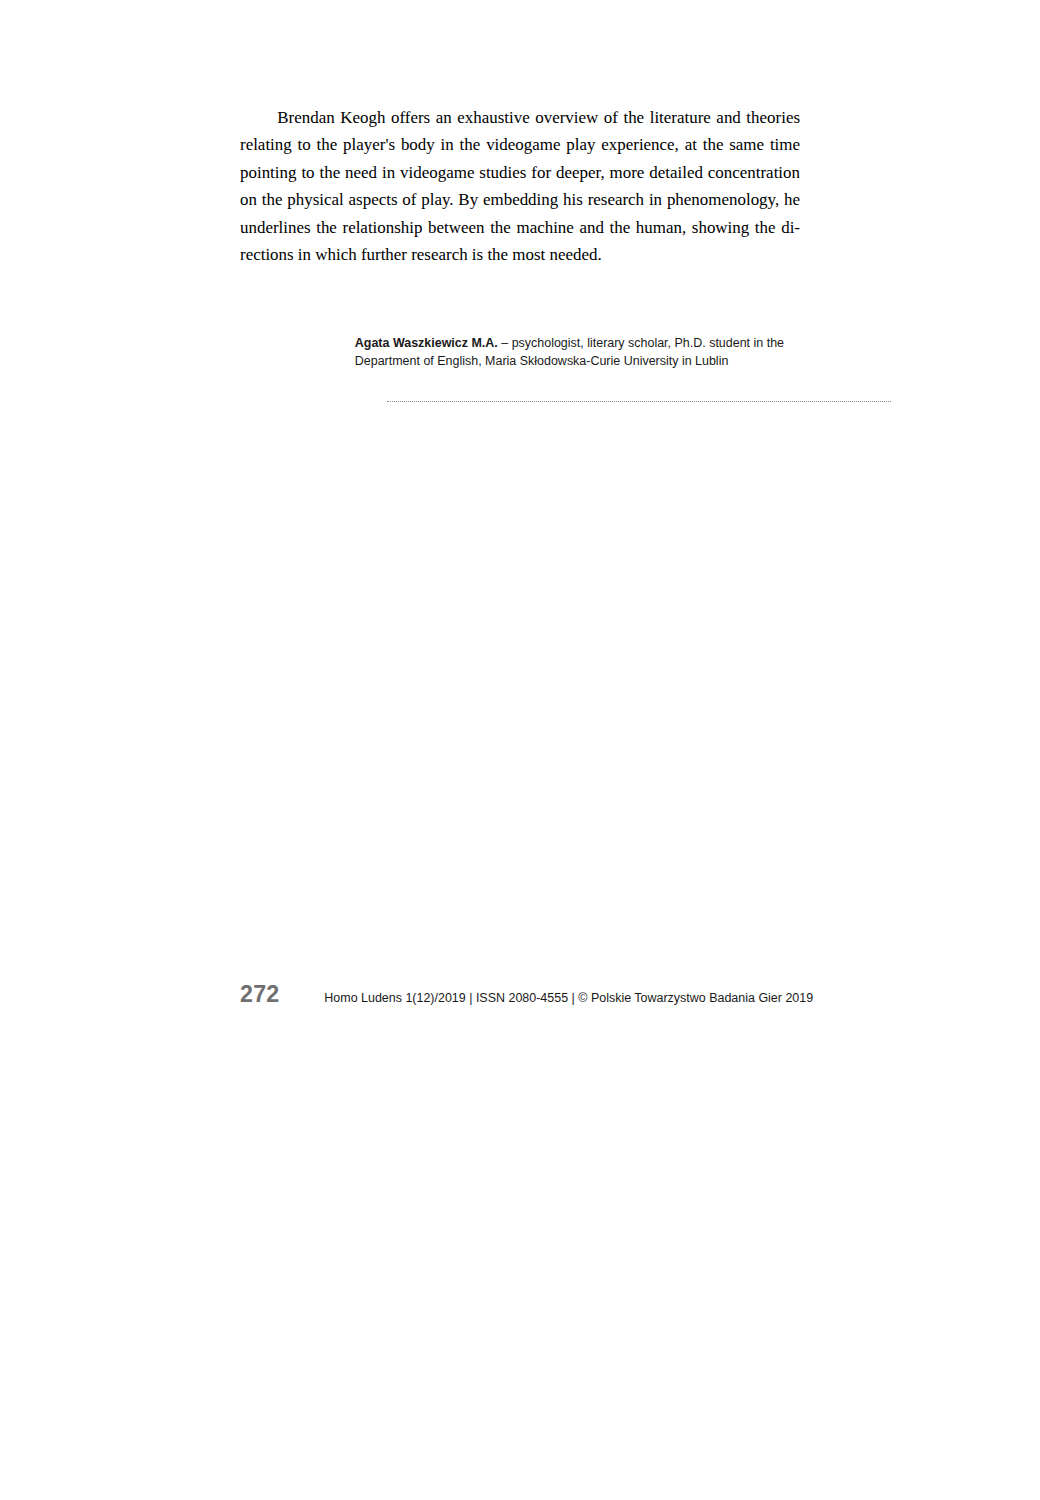Brendan Keogh offers an exhaustive overview of the literature and theories relating to the player's body in the videogame play experience, at the same time pointing to the need in videogame studies for deeper, more detailed concentration on the physical aspects of play. By embedding his research in phenomenology, he underlines the relationship between the machine and the human, showing the directions in which further research is the most needed.
Agata Waszkiewicz M.A. – psychologist, literary scholar, Ph.D. student in the Department of English, Maria Skłodowska-Curie University in Lublin
272 Homo Ludens 1(12)/2019 | ISSN 2080-4555 | © Polskie Towarzystwo Badania Gier 2019